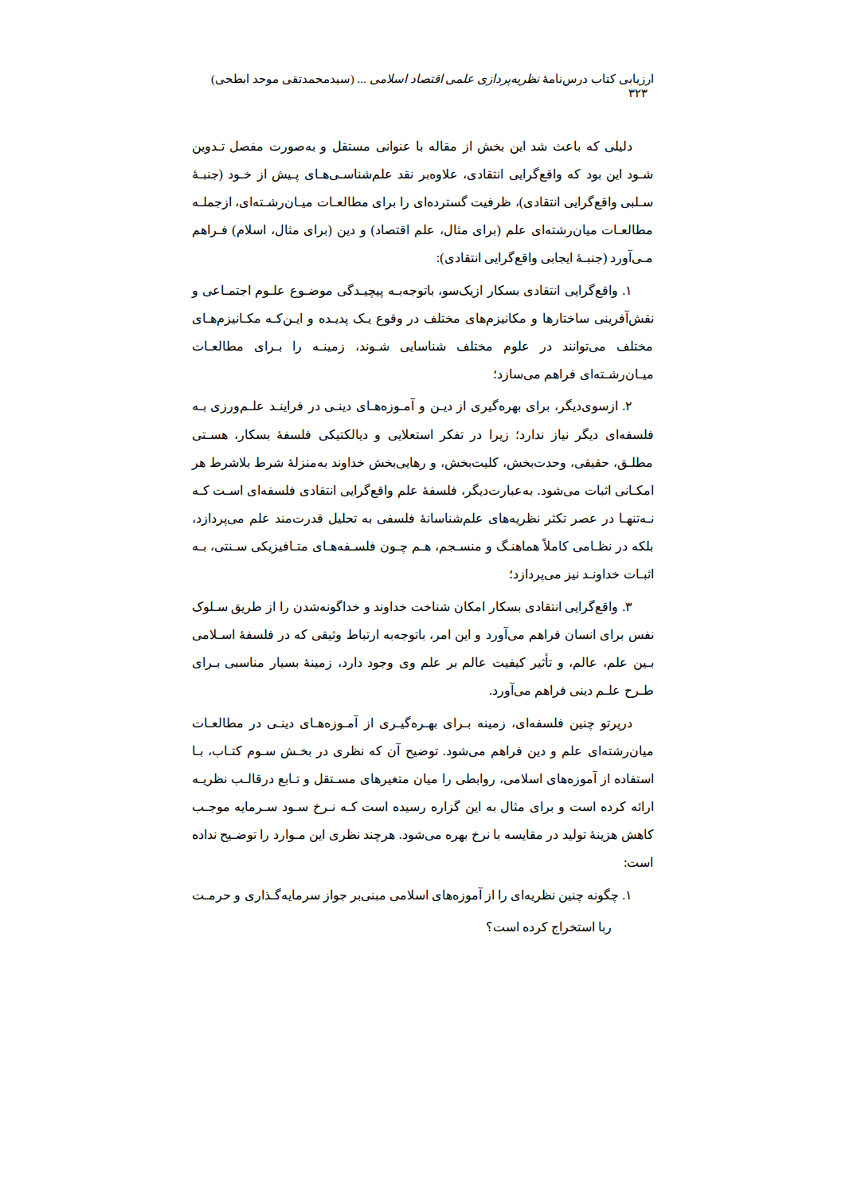ارزیابی کتاب درس‌نامهٔ نظریه‌پردازی علمی اقتصاد اسلامی ... (سیدمحمدتقی موحد ابطحی) ۳۲۳
دلیلی که باعث شد این بخش از مقاله با عنوانی مستقل و به‌صورت مفصل تـدوین شـود این بود که واقع‌گرایی انتقادی، علاوه‌بر نقد علم‌شناسـی‌هـای پـیش از خـود (جنبـهٔ سـلبی واقع‌گرایی انتقادی)، ظرفیت گسترده‌ای را برای مطالعـات میـان‌رشـته‌ای، ازجملـه مطالعـات میان‌رشته‌ای علم (برای مثال، علم اقتصاد) و دین (برای مثال، اسلام) فـراهم مـی‌آورد (جنبـهٔ ایجابی واقع‌گرایی انتقادی):
۱. واقع‌گرایی انتقادی بسکار ازیک‌سو، باتوجه‌بـه پیچیـدگی موضـوع علـوم اجتمـاعی و نقش‌آفرینی ساختارها و مکانیزم‌های مختلف در وقوع یـک پدیـده و ایـن‌کـه مکـانیزم‌هـای مختلف می‌توانند در علوم مختلف شناسایی شـوند، زمینـه را بـرای مطالعـات میـان‌رشـته‌ای فراهم می‌سازد؛
۲. ازسوی‌دیگر، برای بهره‌گیری از دیـن و آمـوزه‌هـای دینـی در فراینـد علـم‌ورزی بـه فلسفه‌ای دیگر نیاز ندارد؛ زیرا در تفکر استعلایی و دیالکتیکی فلسفهٔ بسکار، هسـتی مطلـق، حقیقی، وحدت‌بخش، کلیت‌بخش، و رهایی‌بخش خداوند به‌منزلهٔ شرط بلاشرط هر امکـانی اثبات می‌شود. به‌عبارت‌دیگر، فلسفهٔ علم واقع‌گرایی انتقادی فلسفه‌ای اسـت کـه نـه‌تنهـا در عصر تکثر نظریه‌های علم‌شناسانهٔ فلسفی به تحلیل قدرت‌مند علم می‌پردازد، بلکه در نظـامی کاملاً هماهنـگ و منسـجم، هـم چـون فلسـفه‌هـای متـافیزیکی سـنتی، بـه اثبـات خداونـد نیز می‌پردازد؛
۳. واقع‌گرایی انتقادی بسکار امکان شناخت خداوند و خداگونه‌شدن را از طریق سـلوک نفس برای انسان فراهم می‌آورد و این امر، باتوجه‌به ارتباط وثیقی که در فلسفهٔ اسـلامی بـین علم، عالم، و تأثیر کیفیت عالم بر علم وی وجود دارد، زمینهٔ بسیار مناسبی بـرای طـرح علـم دینی فراهم می‌آورد.
درپرتو چنین فلسفه‌ای، زمینه بـرای بهـره‌گیـری از آمـوزه‌هـای دینـی در مطالعـات میان‌رشته‌ای علم و دین فراهم می‌شود. توضیح آن که نظری در بخـش سـوم کتـاب، بـا استفاده از آموزه‌های اسلامی، روابطی را میان متغیرهای مسـتقل و تـابع درقالـب نظریـه ارائه کرده است و برای مثال به این گزاره رسیده است کـه نـرخ سـود سـرمایه موجـب کاهش هزینهٔ تولید در مقایسه با نرخ بهره می‌شود. هرچند نظری این مـوارد را توضـیح نداده است:
۱. چگونه چنین نظریه‌ای را از آموزه‌های اسلامی مبنی‌بر جواز سرمایه‌گـذاری و حرمـت
ربا استخراج کرده است؟